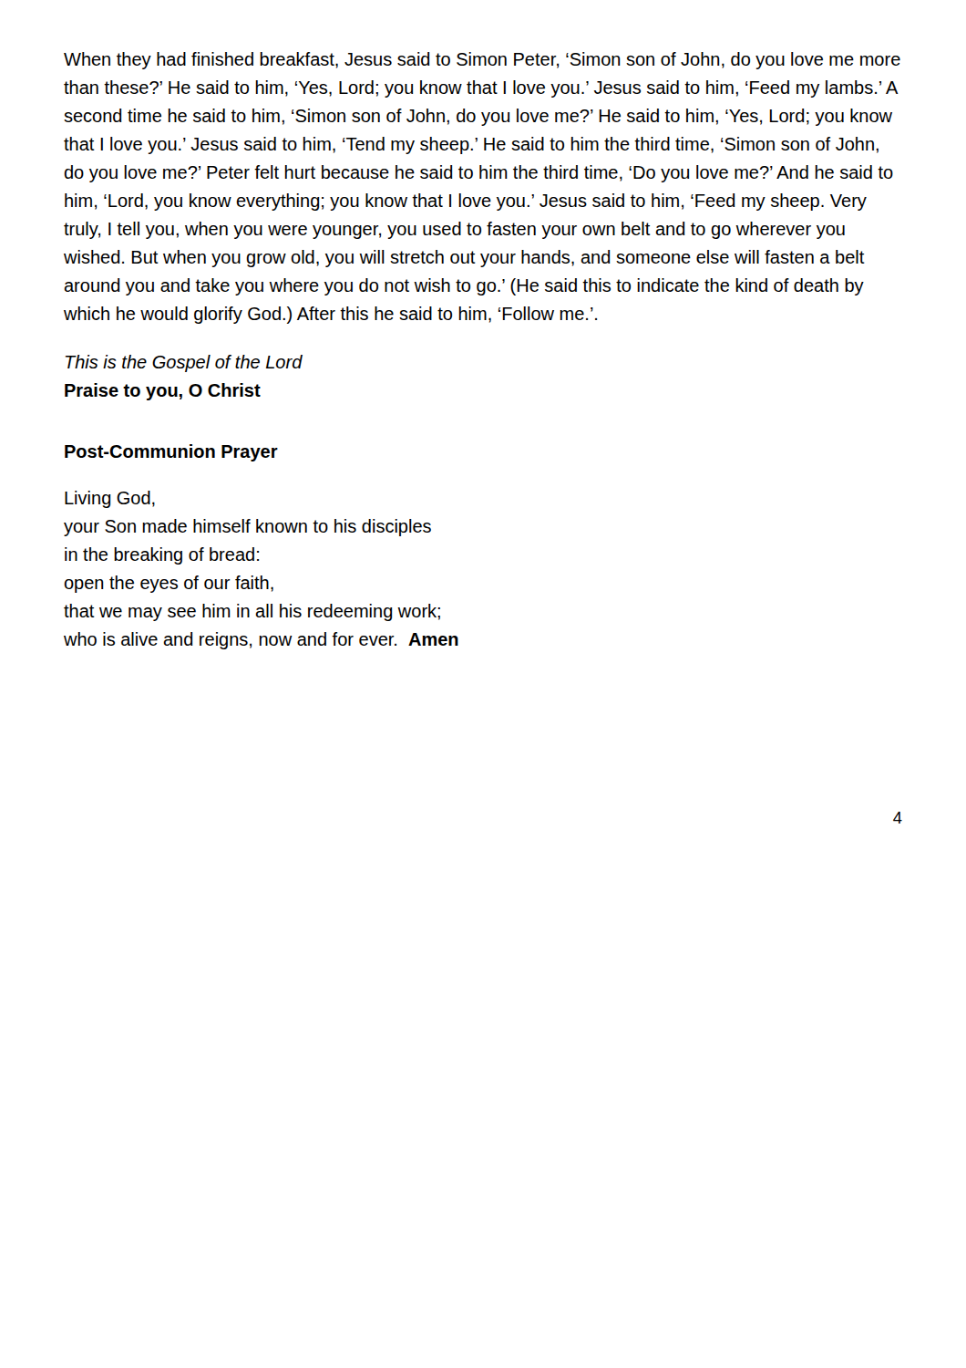When they had finished breakfast, Jesus said to Simon Peter, ‘Simon son of John, do you love me more than these?’ He said to him, ‘Yes, Lord; you know that I love you.’ Jesus said to him, ‘Feed my lambs.’ A second time he said to him, ‘Simon son of John, do you love me?’ He said to him, ‘Yes, Lord; you know that I love you.’ Jesus said to him, ‘Tend my sheep.’ He said to him the third time, ‘Simon son of John, do you love me?’ Peter felt hurt because he said to him the third time, ‘Do you love me?’ And he said to him, ‘Lord, you know everything; you know that I love you.’ Jesus said to him, ‘Feed my sheep. Very truly, I tell you, when you were younger, you used to fasten your own belt and to go wherever you wished. But when you grow old, you will stretch out your hands, and someone else will fasten a belt around you and take you where you do not wish to go.’ (He said this to indicate the kind of death by which he would glorify God.) After this he said to him, ‘Follow me.’.
This is the Gospel of the Lord
Praise to you, O Christ
Post-Communion Prayer
Living God,
your Son made himself known to his disciples
in the breaking of bread:
open the eyes of our faith,
that we may see him in all his redeeming work;
who is alive and reigns, now and for ever. Amen
4